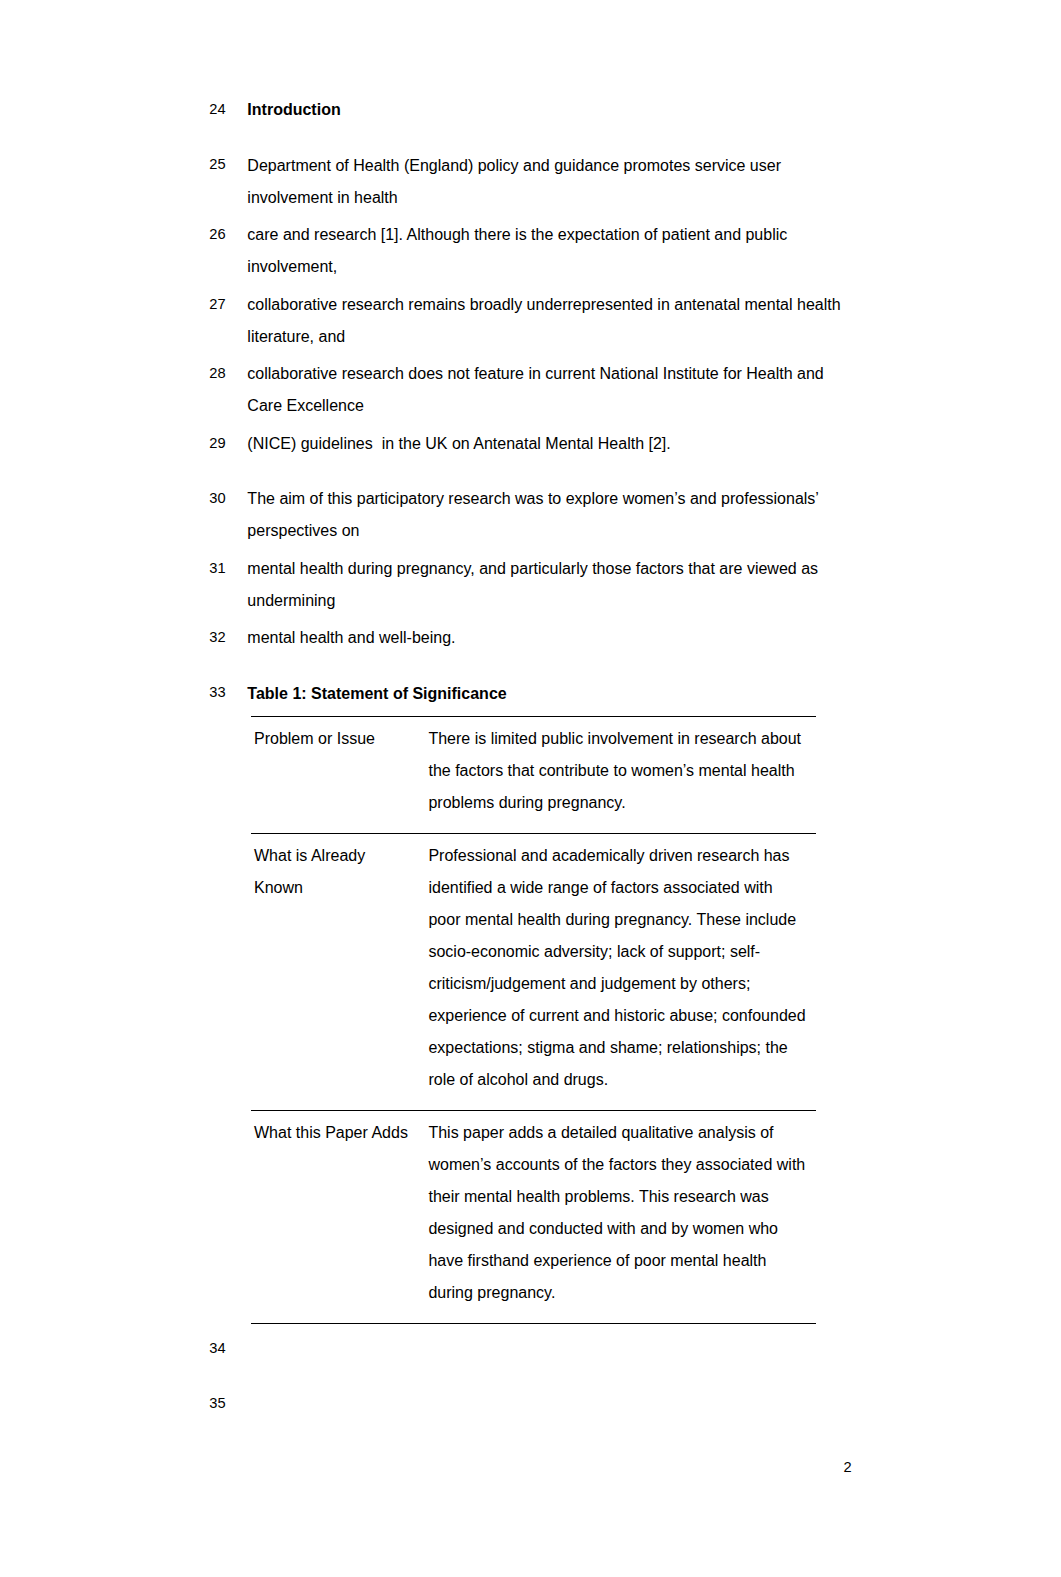24
Introduction
25
Department of Health (England) policy and guidance promotes service user involvement in health
26
care and research [1]. Although there is the expectation of patient and public involvement,
27
collaborative research remains broadly underrepresented in antenatal mental health literature, and
28
collaborative research does not feature in current National Institute for Health and Care Excellence
29
(NICE) guidelines in the UK on Antenatal Mental Health [2].
30
The aim of this participatory research was to explore women’s and professionals’ perspectives on
31
mental health during pregnancy, and particularly those factors that are viewed as undermining
32
mental health and well-being.
33
Table 1: Statement of Significance
| Problem or Issue | There is limited public involvement in research about the factors that contribute to women’s mental health problems during pregnancy. |
| What is Already Known | Professional and academically driven research has identified a wide range of factors associated with poor mental health during pregnancy. These include socio-economic adversity; lack of support; self-criticism/judgement and judgement by others; experience of current and historic abuse; confounded expectations; stigma and shame; relationships; the role of alcohol and drugs. |
| What this Paper Adds | This paper adds a detailed qualitative analysis of women’s accounts of the factors they associated with their mental health problems. This research was designed and conducted with and by women who have firsthand experience of poor mental health during pregnancy. |
34
35
2